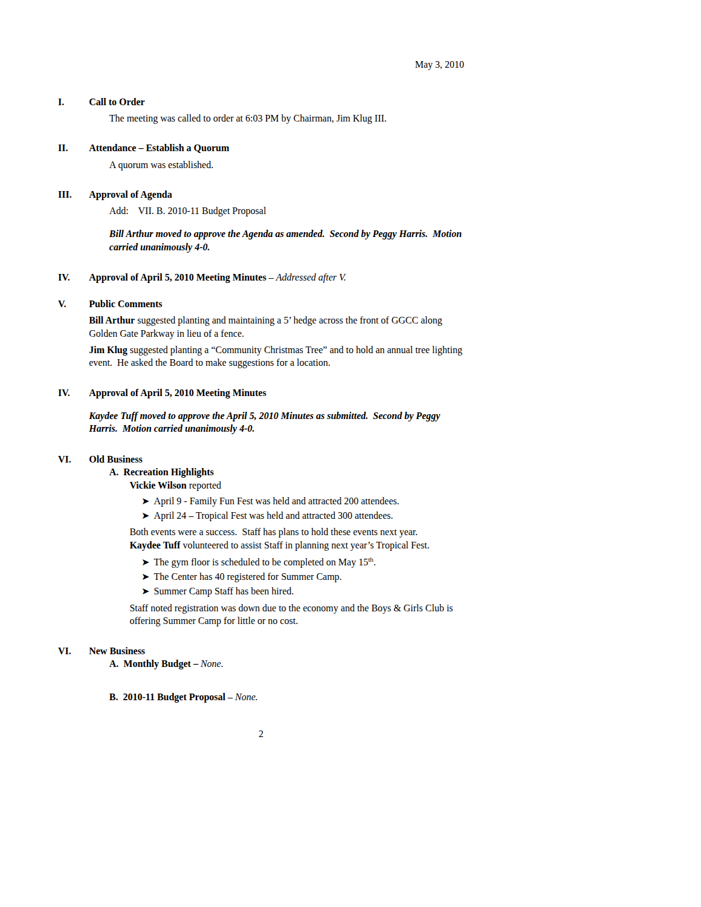May 3, 2010
I.
Call to Order
The meeting was called to order at 6:03 PM by Chairman, Jim Klug III.
II.
Attendance – Establish a Quorum
A quorum was established.
III.
Approval of Agenda
Add: VII. B. 2010-11 Budget Proposal
Bill Arthur moved to approve the Agenda as amended. Second by Peggy Harris. Motion carried unanimously 4-0.
IV.
Approval of April 5, 2010 Meeting Minutes – Addressed after V.
V.
Public Comments
Bill Arthur suggested planting and maintaining a 5’ hedge across the front of GGCC along Golden Gate Parkway in lieu of a fence.
Jim Klug suggested planting a “Community Christmas Tree” and to hold an annual tree lighting event. He asked the Board to make suggestions for a location.
IV.
Approval of April 5, 2010 Meeting Minutes
Kaydee Tuff moved to approve the April 5, 2010 Minutes as submitted. Second by Peggy Harris. Motion carried unanimously 4-0.
VI.
Old Business
A. Recreation Highlights
Vickie Wilson reported
April 9 - Family Fun Fest was held and attracted 200 attendees.
April 24 – Tropical Fest was held and attracted 300 attendees.
Both events were a success. Staff has plans to hold these events next year.
Kaydee Tuff volunteered to assist Staff in planning next year’s Tropical Fest.
The gym floor is scheduled to be completed on May 15th.
The Center has 40 registered for Summer Camp.
Summer Camp Staff has been hired.
Staff noted registration was down due to the economy and the Boys & Girls Club is offering Summer Camp for little or no cost.
VI.
New Business
A. Monthly Budget – None.
B. 2010-11 Budget Proposal – None.
2